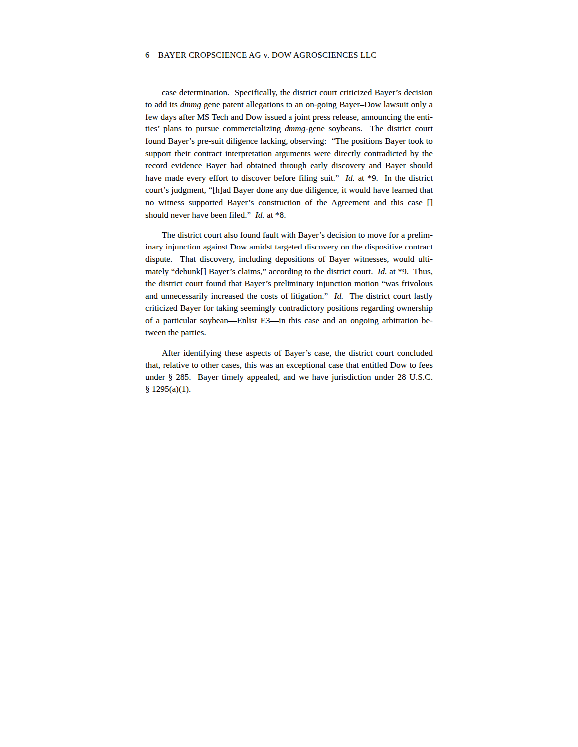6 BAYER CROPSCIENCE AG v. DOW AGROSCIENCES LLC
case determination. Specifically, the district court criticized Bayer’s decision to add its dmmg gene patent allegations to an on-going Bayer–Dow lawsuit only a few days after MS Tech and Dow issued a joint press release, announcing the entities’ plans to pursue commercializing dmmg-gene soybeans. The district court found Bayer’s pre-suit diligence lacking, observing: “The positions Bayer took to support their contract interpretation arguments were directly contradicted by the record evidence Bayer had obtained through early discovery and Bayer should have made every effort to discover before filing suit.” Id. at *9. In the district court’s judgment, “[h]ad Bayer done any due diligence, it would have learned that no witness supported Bayer’s construction of the Agreement and this case [] should never have been filed.” Id. at *8.
The district court also found fault with Bayer’s decision to move for a preliminary injunction against Dow amidst targeted discovery on the dispositive contract dispute. That discovery, including depositions of Bayer witnesses, would ultimately “debunk[] Bayer’s claims,” according to the district court. Id. at *9. Thus, the district court found that Bayer’s preliminary injunction motion “was frivolous and unnecessarily increased the costs of litigation.” Id. The district court lastly criticized Bayer for taking seemingly contradictory positions regarding ownership of a particular soybean—Enlist E3—in this case and an ongoing arbitration between the parties.
After identifying these aspects of Bayer’s case, the district court concluded that, relative to other cases, this was an exceptional case that entitled Dow to fees under § 285. Bayer timely appealed, and we have jurisdiction under 28 U.S.C. § 1295(a)(1).